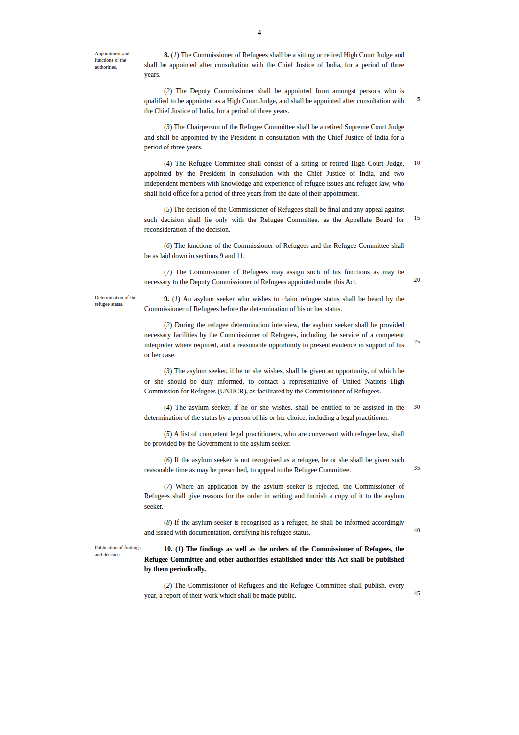4
Appointment and functions of the authorities.
8. (1) The Commissioner of Refugees shall be a sitting or retired High Court Judge and shall be appointed after consultation with the Chief Justice of India, for a period of three years.
(2) The Deputy Commissioner shall be appointed from amongst persons who is qualified to be appointed as a High Court Judge, and shall be appointed after consultation with the Chief Justice of India, for a period of three years.5
(3) The Chairperson of the Refugee Committee shall be a retired Supreme Court Judge and shall be appointed by the President in consultation with the Chief Justice of India for a period of three years.
(4) The Refugee Committee shall consist of a sitting or retired High Court Judge, appointed by the President in consultation with the Chief Justice of India, and two independent members with knowledge and experience of refugee issues and refugee law, who shall hold office for a period of three years from the date of their appointment.10
(5) The decision of the Commissioner of Refugees shall be final and any appeal against such decision shall lie only with the Refugee Committee, as the Appellate Board for reconsideration of the decision.15
(6) The functions of the Commissioner of Refugees and the Refugee Committee shall be as laid down in sections 9 and 11.
(7) The Commissioner of Refugees may assign such of his functions as may be necessary to the Deputy Commissioner of Refugees appointed under this Act.20
Determination of the refugee status.
9. (1) An asylum seeker who wishes to claim refugee status shall be heard by the Commissioner of Refugees before the determination of his or her status.
(2) During the refugee determination interview, the asylum seeker shall be provided necessary facilities by the Commissioner of Refugees, including the service of a competent interpreter where required, and a reasonable opportunity to present evidence in support of his or her case.25
(3) The asylum seeker, if he or she wishes, shall be given an opportunity, of which he or she should be duly informed, to contact a representative of United Nations High Commission for Refugees (UNHCR), as facilitated by the Commissioner of Refugees.
(4) The asylum seeker, if he or she wishes, shall be entitled to be assisted in the determination of the status by a person of his or her choice, including a legal practitioner.30
(5) A list of competent legal practitioners, who are conversant with refugee law, shall be provided by the Government to the asylum seeker.
(6) If the asylum seeker is not recognised as a refugee, he or she shall be given such reasonable time as may be prescribed, to appeal to the Refugee Committee.35
(7) Where an application by the asylum seeker is rejected, the Commissioner of Refugees shall give reasons for the order in writing and furnish a copy of it to the asylum seeker.
(8) If the asylum seeker is recognised as a refugee, he shall be informed accordingly and issued with documentation, certifying his refugee status.40
Publication of findings and decision.
10. (1) The findings as well as the orders of the Commissioner of Refugees, the Refugee Committee and other authorities established under this Act shall be published by them periodically.
(2) The Commissioner of Refugees and the Refugee Committee shall publish, every year, a report of their work which shall be made public.45